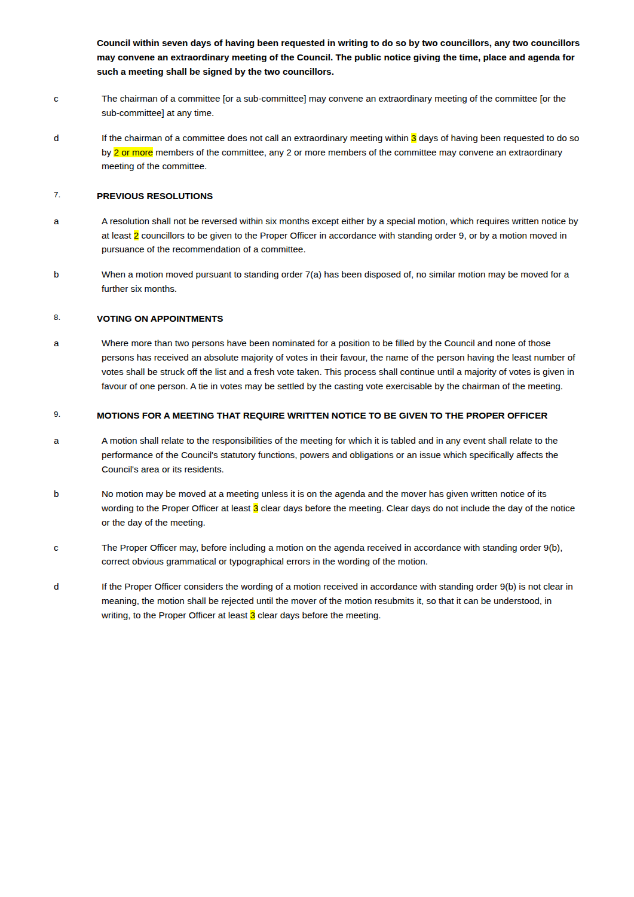Council within seven days of having been requested in writing to do so by two councillors, any two councillors may convene an extraordinary meeting of the Council. The public notice giving the time, place and agenda for such a meeting shall be signed by the two councillors.
c
The chairman of a committee [or a sub-committee] may convene an extraordinary meeting of the committee [or the sub-committee] at any time.
d
If the chairman of a committee does not call an extraordinary meeting within 3 days of having been requested to do so by 2 or more members of the committee, any 2 or more members of the committee may convene an extraordinary meeting of the committee.
7. PREVIOUS RESOLUTIONS
a
A resolution shall not be reversed within six months except either by a special motion, which requires written notice by at least 2 councillors to be given to the Proper Officer in accordance with standing order 9, or by a motion moved in pursuance of the recommendation of a committee.
b
When a motion moved pursuant to standing order 7(a) has been disposed of, no similar motion may be moved for a further six months.
8. VOTING ON APPOINTMENTS
a
Where more than two persons have been nominated for a position to be filled by the Council and none of those persons has received an absolute majority of votes in their favour, the name of the person having the least number of votes shall be struck off the list and a fresh vote taken. This process shall continue until a majority of votes is given in favour of one person. A tie in votes may be settled by the casting vote exercisable by the chairman of the meeting.
9. MOTIONS FOR A MEETING THAT REQUIRE WRITTEN NOTICE TO BE GIVEN TO THE PROPER OFFICER
a
A motion shall relate to the responsibilities of the meeting for which it is tabled and in any event shall relate to the performance of the Council's statutory functions, powers and obligations or an issue which specifically affects the Council's area or its residents.
b
No motion may be moved at a meeting unless it is on the agenda and the mover has given written notice of its wording to the Proper Officer at least 3 clear days before the meeting. Clear days do not include the day of the notice or the day of the meeting.
c
The Proper Officer may, before including a motion on the agenda received in accordance with standing order 9(b), correct obvious grammatical or typographical errors in the wording of the motion.
d
If the Proper Officer considers the wording of a motion received in accordance with standing order 9(b) is not clear in meaning, the motion shall be rejected until the mover of the motion resubmits it, so that it can be understood, in writing, to the Proper Officer at least 3 clear days before the meeting.